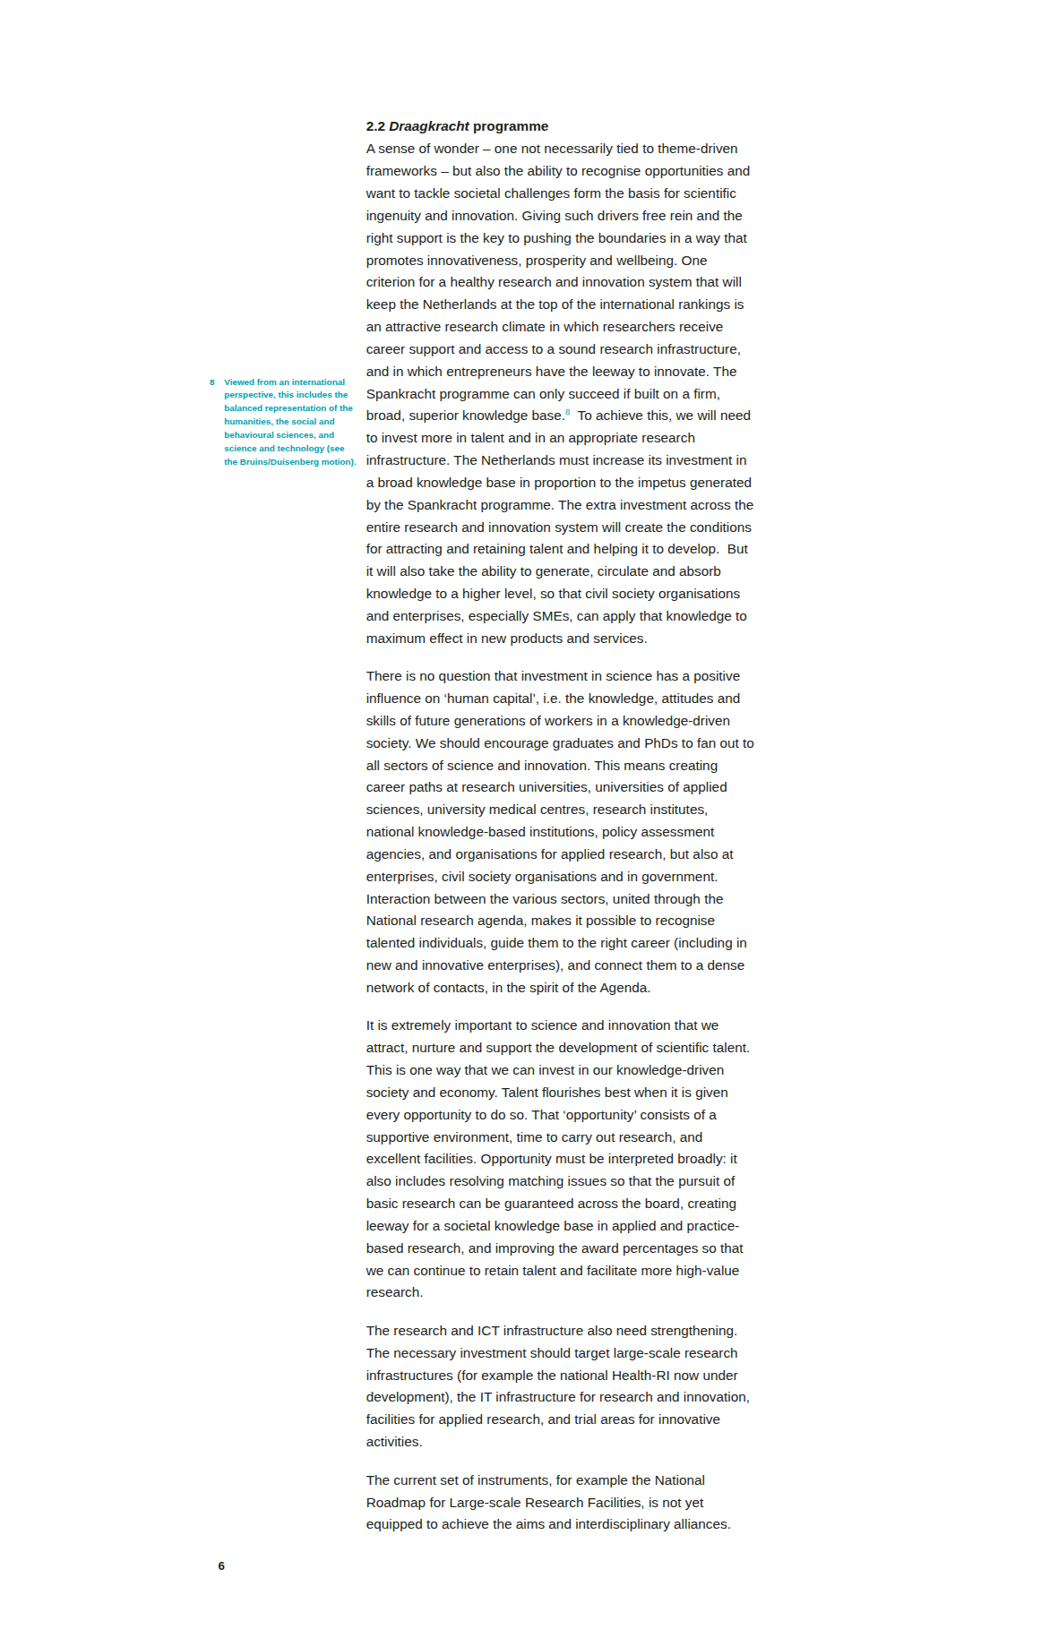8 Viewed from an international perspective, this includes the balanced representation of the humanities, the social and behavioural sciences, and science and technology (see the Bruins/Duisenberg motion).
2.2 Draagkracht programme
A sense of wonder – one not necessarily tied to theme-driven frameworks – but also the ability to recognise opportunities and want to tackle societal challenges form the basis for scientific ingenuity and innovation. Giving such drivers free rein and the right support is the key to pushing the boundaries in a way that promotes innovativeness, prosperity and wellbeing. One criterion for a healthy research and innovation system that will keep the Netherlands at the top of the international rankings is an attractive research climate in which researchers receive career support and access to a sound research infrastructure, and in which entrepreneurs have the leeway to innovate. The Spankracht programme can only succeed if built on a firm, broad, superior knowledge base.8 To achieve this, we will need to invest more in talent and in an appropriate research infrastructure. The Netherlands must increase its investment in a broad knowledge base in proportion to the impetus generated by the Spankracht programme. The extra investment across the entire research and innovation system will create the conditions for attracting and retaining talent and helping it to develop. But it will also take the ability to generate, circulate and absorb knowledge to a higher level, so that civil society organisations and enterprises, especially SMEs, can apply that knowledge to maximum effect in new products and services.
There is no question that investment in science has a positive influence on ‘human capital’, i.e. the knowledge, attitudes and skills of future generations of workers in a knowledge-driven society. We should encourage graduates and PhDs to fan out to all sectors of science and innovation. This means creating career paths at research universities, universities of applied sciences, university medical centres, research institutes, national knowledge-based institutions, policy assessment agencies, and organisations for applied research, but also at enterprises, civil society organisations and in government. Interaction between the various sectors, united through the National research agenda, makes it possible to recognise talented individuals, guide them to the right career (including in new and innovative enterprises), and connect them to a dense network of contacts, in the spirit of the Agenda.
It is extremely important to science and innovation that we attract, nurture and support the development of scientific talent. This is one way that we can invest in our knowledge-driven society and economy. Talent flourishes best when it is given every opportunity to do so. That ‘opportunity’ consists of a supportive environment, time to carry out research, and excellent facilities. Opportunity must be interpreted broadly: it also includes resolving matching issues so that the pursuit of basic research can be guaranteed across the board, creating leeway for a societal knowledge base in applied and practice-based research, and improving the award percentages so that we can continue to retain talent and facilitate more high-value research.
The research and ICT infrastructure also need strengthening. The necessary investment should target large-scale research infrastructures (for example the national Health-RI now under development), the IT infrastructure for research and innovation, facilities for applied research, and trial areas for innovative activities.
The current set of instruments, for example the National Roadmap for Large-scale Research Facilities, is not yet equipped to achieve the aims and interdisciplinary alliances.
6